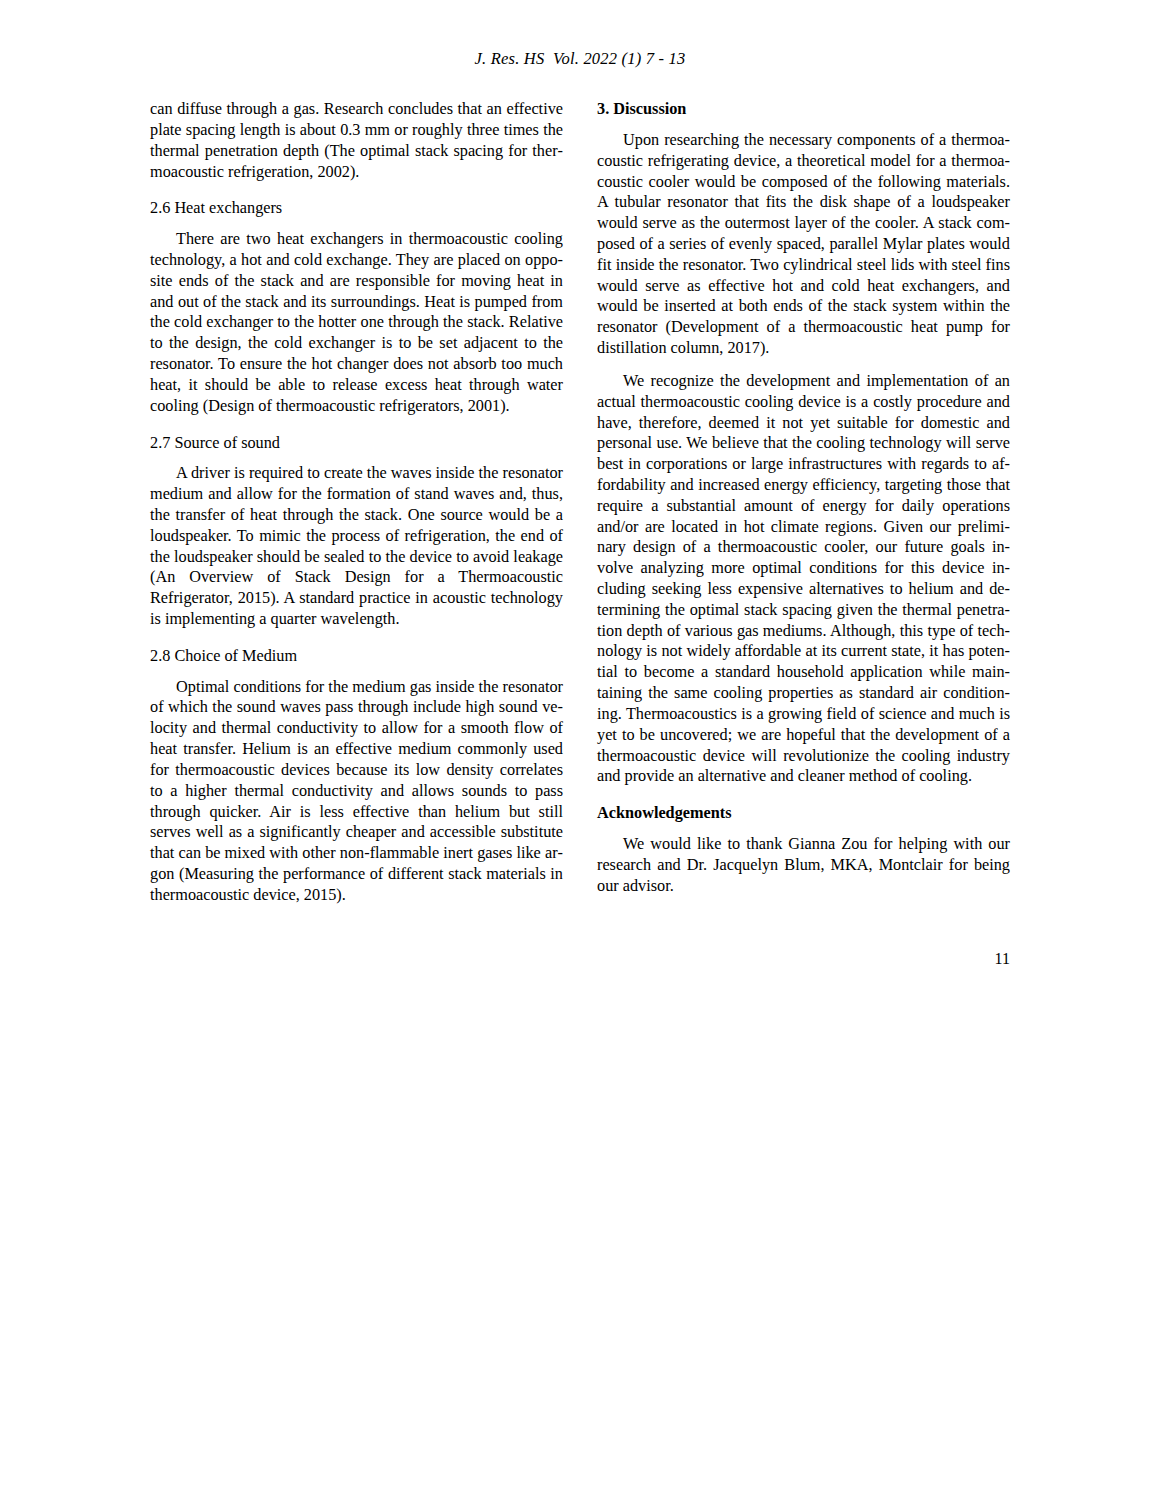J. Res. HS Vol. 2022 (1) 7 - 13
can diffuse through a gas. Research concludes that an effective plate spacing length is about 0.3 mm or roughly three times the thermal penetration depth (The optimal stack spacing for thermoacoustic refrigeration, 2002).
2.6 Heat exchangers
There are two heat exchangers in thermoacoustic cooling technology, a hot and cold exchange. They are placed on opposite ends of the stack and are responsible for moving heat in and out of the stack and its surroundings. Heat is pumped from the cold exchanger to the hotter one through the stack. Relative to the design, the cold exchanger is to be set adjacent to the resonator. To ensure the hot changer does not absorb too much heat, it should be able to release excess heat through water cooling (Design of thermoacoustic refrigerators, 2001).
2.7 Source of sound
A driver is required to create the waves inside the resonator medium and allow for the formation of stand waves and, thus, the transfer of heat through the stack. One source would be a loudspeaker. To mimic the process of refrigeration, the end of the loudspeaker should be sealed to the device to avoid leakage (An Overview of Stack Design for a Thermoacoustic Refrigerator, 2015). A standard practice in acoustic technology is implementing a quarter wavelength.
2.8 Choice of Medium
Optimal conditions for the medium gas inside the resonator of which the sound waves pass through include high sound velocity and thermal conductivity to allow for a smooth flow of heat transfer. Helium is an effective medium commonly used for thermoacoustic devices because its low density correlates to a higher thermal conductivity and allows sounds to pass through quicker. Air is less effective than helium but still serves well as a significantly cheaper and accessible substitute that can be mixed with other non-flammable inert gases like argon (Measuring the performance of different stack materials in thermoacoustic device, 2015).
3. Discussion
Upon researching the necessary components of a thermoacoustic refrigerating device, a theoretical model for a thermoacoustic cooler would be composed of the following materials. A tubular resonator that fits the disk shape of a loudspeaker would serve as the outermost layer of the cooler. A stack composed of a series of evenly spaced, parallel Mylar plates would fit inside the resonator. Two cylindrical steel lids with steel fins would serve as effective hot and cold heat exchangers, and would be inserted at both ends of the stack system within the resonator (Development of a thermoacoustic heat pump for distillation column, 2017).
We recognize the development and implementation of an actual thermoacoustic cooling device is a costly procedure and have, therefore, deemed it not yet suitable for domestic and personal use. We believe that the cooling technology will serve best in corporations or large infrastructures with regards to affordability and increased energy efficiency, targeting those that require a substantial amount of energy for daily operations and/or are located in hot climate regions. Given our preliminary design of a thermoacoustic cooler, our future goals involve analyzing more optimal conditions for this device including seeking less expensive alternatives to helium and determining the optimal stack spacing given the thermal penetration depth of various gas mediums. Although, this type of technology is not widely affordable at its current state, it has potential to become a standard household application while maintaining the same cooling properties as standard air conditioning. Thermoacoustics is a growing field of science and much is yet to be uncovered; we are hopeful that the development of a thermoacoustic device will revolutionize the cooling industry and provide an alternative and cleaner method of cooling.
Acknowledgements
We would like to thank Gianna Zou for helping with our research and Dr. Jacquelyn Blum, MKA, Montclair for being our advisor.
11